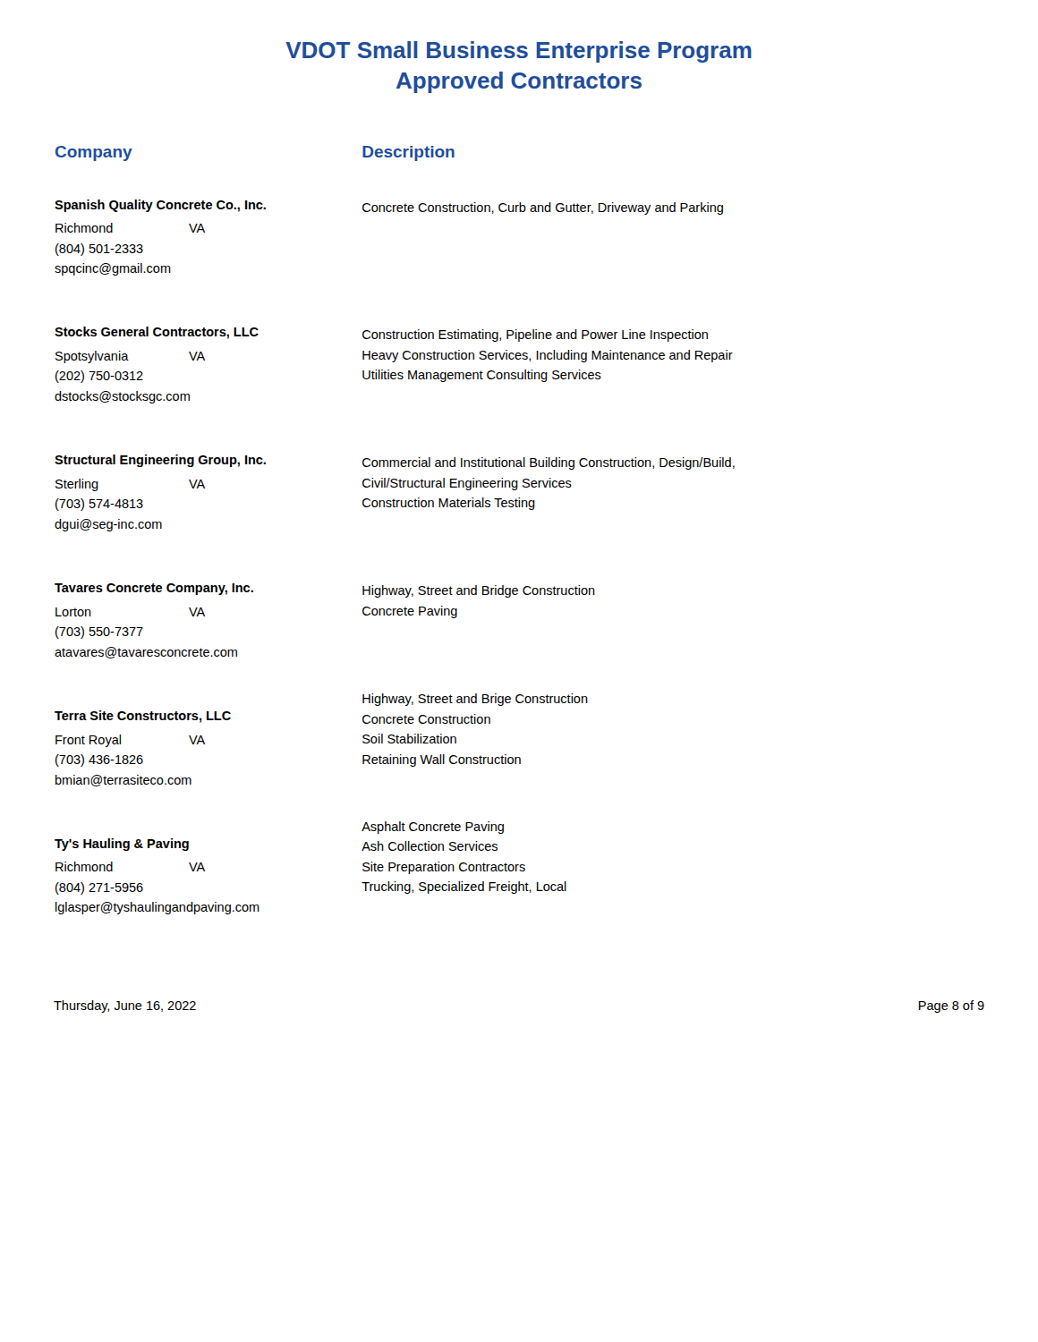VDOT Small Business Enterprise Program
Approved Contractors
| Company | Description |
| --- | --- |
| Spanish Quality Concrete Co., Inc. Richmond VA (804) 501-2333 spqcinc@gmail.com | Concrete Construction, Curb and Gutter, Driveway and Parking |
| Stocks General Contractors, LLC Spotsylvania VA (202) 750-0312 dstocks@stocksgc.com | Construction Estimating, Pipeline and Power Line Inspection Heavy Construction Services, Including Maintenance and Repair Utilities Management Consulting Services |
| Structural Engineering Group, Inc. Sterling VA (703) 574-4813 dgui@seg-inc.com | Commercial and Institutional Building Construction, Design/Build, Civil/Structural Engineering Services Construction Materials Testing |
| Tavares Concrete Company, Inc. Lorton VA (703) 550-7377 atavares@tavaresconcrete.com | Highway, Street and Bridge Construction Concrete Paving |
| Terra Site Constructors, LLC Front Royal VA (703) 436-1826 bmian@terrasiteco.com | Highway, Street and Brige Construction Concrete Construction Soil Stabilization Retaining Wall Construction |
| Ty's Hauling & Paving Richmond VA (804) 271-5956 lglasper@tyshaulingandpaving.com | Asphalt Concrete Paving Ash Collection Services Site Preparation Contractors Trucking, Specialized Freight, Local |
Thursday, June 16, 2022 Page 8 of 9